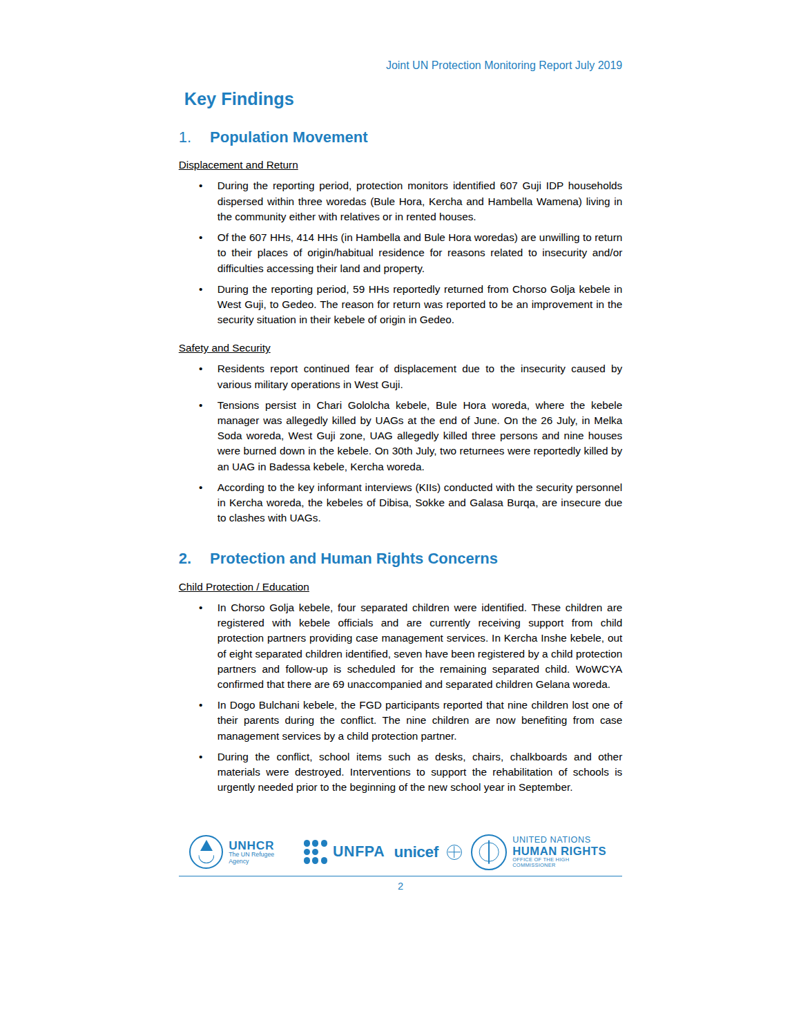Joint UN Protection Monitoring Report July 2019
Key Findings
1. Population Movement
Displacement and Return
During the reporting period, protection monitors identified 607 Guji IDP households dispersed within three woredas (Bule Hora, Kercha and Hambella Wamena) living in the community either with relatives or in rented houses.
Of the 607 HHs, 414 HHs (in Hambella and Bule Hora woredas) are unwilling to return to their places of origin/habitual residence for reasons related to insecurity and/or difficulties accessing their land and property.
During the reporting period, 59 HHs reportedly returned from Chorso Golja kebele in West Guji, to Gedeo. The reason for return was reported to be an improvement in the security situation in their kebele of origin in Gedeo.
Safety and Security
Residents report continued fear of displacement due to the insecurity caused by various military operations in West Guji.
Tensions persist in Chari Gololcha kebele, Bule Hora woreda, where the kebele manager was allegedly killed by UAGs at the end of June. On the 26 July, in Melka Soda woreda, West Guji zone, UAG allegedly killed three persons and nine houses were burned down in the kebele. On 30th July, two returnees were reportedly killed by an UAG in Badessa kebele, Kercha woreda.
According to the key informant interviews (KIIs) conducted with the security personnel in Kercha woreda, the kebeles of Dibisa, Sokke and Galasa Burqa, are insecure due to clashes with UAGs.
2. Protection and Human Rights Concerns
Child Protection / Education
In Chorso Golja kebele, four separated children were identified. These children are registered with kebele officials and are currently receiving support from child protection partners providing case management services. In Kercha Inshe kebele, out of eight separated children identified, seven have been registered by a child protection partners and follow-up is scheduled for the remaining separated child. WoWCYA confirmed that there are 69 unaccompanied and separated children Gelana woreda.
In Dogo Bulchani kebele, the FGD participants reported that nine children lost one of their parents during the conflict. The nine children are now benefiting from case management services by a child protection partner.
During the conflict, school items such as desks, chairs, chalkboards and other materials were destroyed. Interventions to support the rehabilitation of schools is urgently needed prior to the beginning of the new school year in September.
UNHCR
The UN Refugee Agency
UNFPA
unicef
UNITED NATIONS
HUMAN RIGHTS
OFFICE OF THE HIGH COMMISSIONER
2